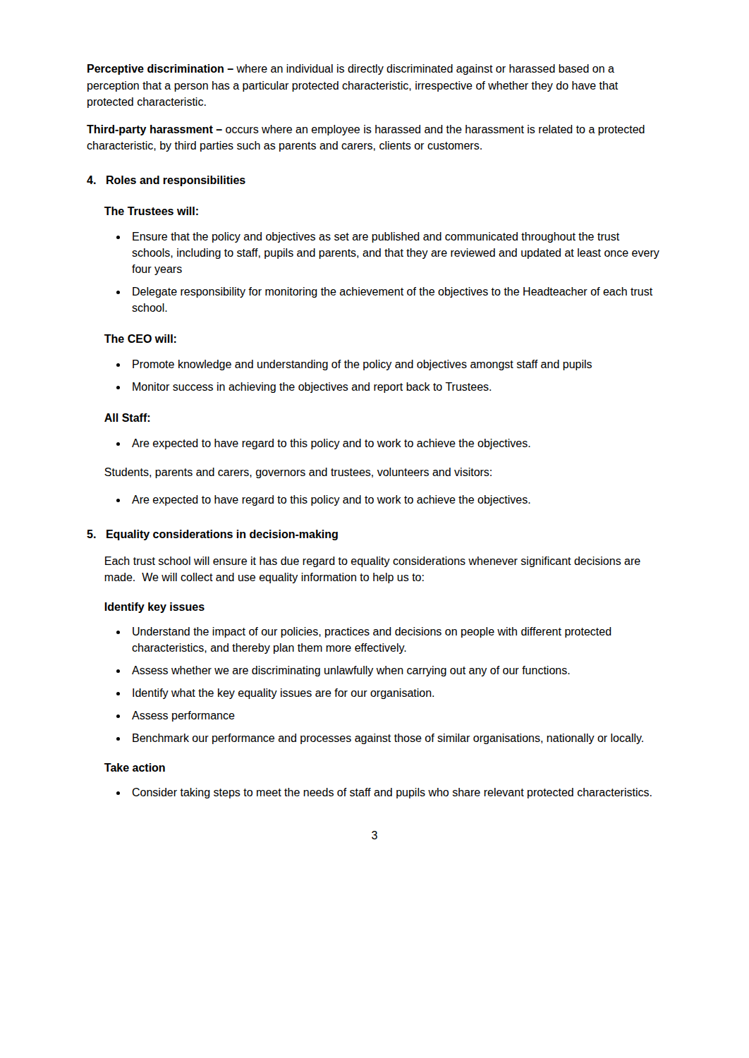Perceptive discrimination – where an individual is directly discriminated against or harassed based on a perception that a person has a particular protected characteristic, irrespective of whether they do have that protected characteristic.
Third-party harassment – occurs where an employee is harassed and the harassment is related to a protected characteristic, by third parties such as parents and carers, clients or customers.
4. Roles and responsibilities
The Trustees will:
Ensure that the policy and objectives as set are published and communicated throughout the trust schools, including to staff, pupils and parents, and that they are reviewed and updated at least once every four years
Delegate responsibility for monitoring the achievement of the objectives to the Headteacher of each trust school.
The CEO will:
Promote knowledge and understanding of the policy and objectives amongst staff and pupils
Monitor success in achieving the objectives and report back to Trustees.
All Staff:
Are expected to have regard to this policy and to work to achieve the objectives.
Students, parents and carers, governors and trustees, volunteers and visitors:
Are expected to have regard to this policy and to work to achieve the objectives.
5. Equality considerations in decision-making
Each trust school will ensure it has due regard to equality considerations whenever significant decisions are made. We will collect and use equality information to help us to:
Identify key issues
Understand the impact of our policies, practices and decisions on people with different protected characteristics, and thereby plan them more effectively.
Assess whether we are discriminating unlawfully when carrying out any of our functions.
Identify what the key equality issues are for our organisation.
Assess performance
Benchmark our performance and processes against those of similar organisations, nationally or locally.
Take action
Consider taking steps to meet the needs of staff and pupils who share relevant protected characteristics.
3